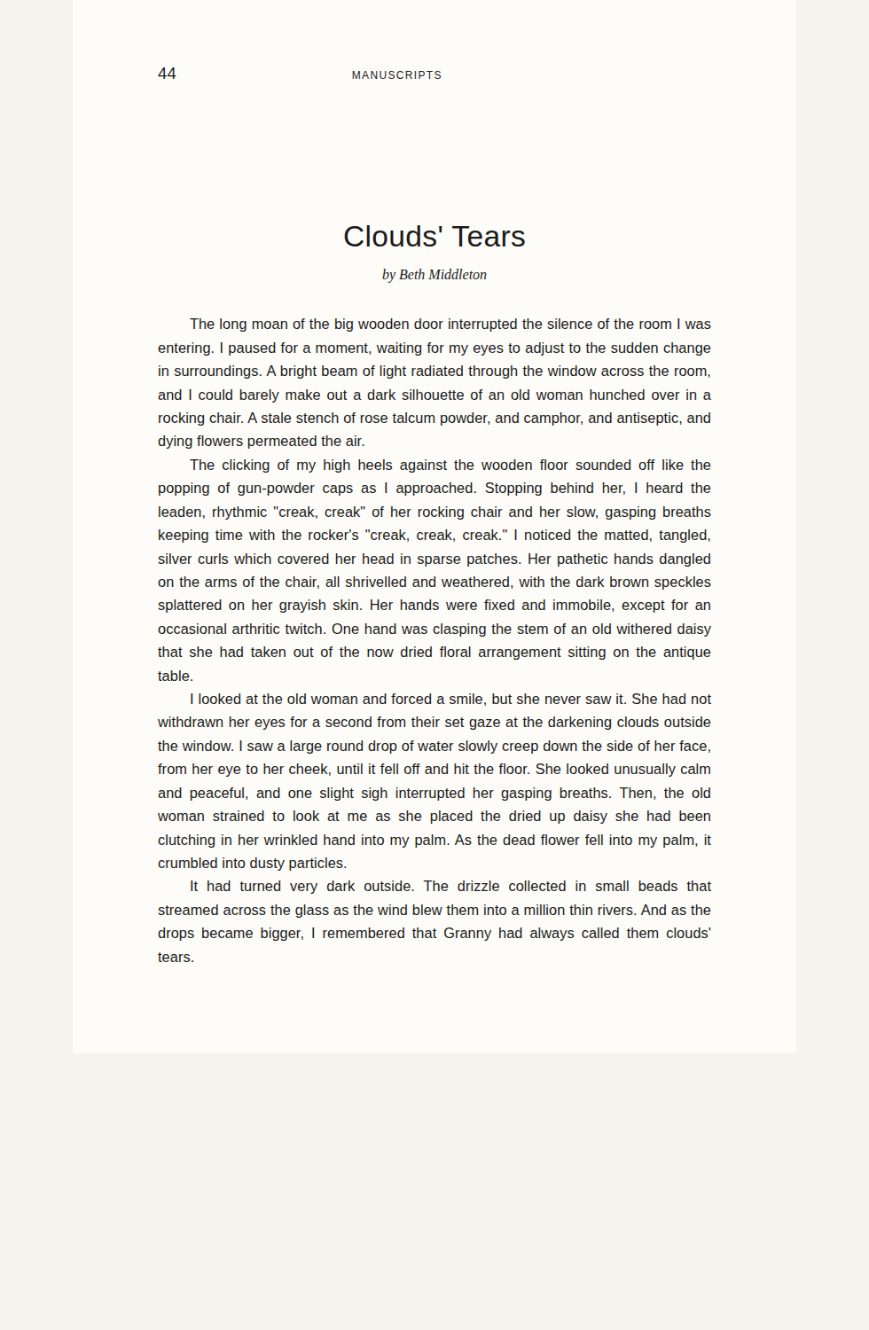44 Manuscripts
Clouds' Tears
by Beth Middleton
The long moan of the big wooden door interrupted the silence of the room I was entering. I paused for a moment, waiting for my eyes to adjust to the sudden change in surroundings. A bright beam of light radiated through the window across the room, and I could barely make out a dark silhouette of an old woman hunched over in a rocking chair. A stale stench of rose talcum powder, and camphor, and antiseptic, and dying flowers permeated the air.
The clicking of my high heels against the wooden floor sounded off like the popping of gun-powder caps as I approached. Stopping behind her, I heard the leaden, rhythmic "creak, creak" of her rocking chair and her slow, gasping breaths keeping time with the rocker's "creak, creak, creak." I noticed the matted, tangled, silver curls which covered her head in sparse patches. Her pathetic hands dangled on the arms of the chair, all shrivelled and weathered, with the dark brown speckles splattered on her grayish skin. Her hands were fixed and immobile, except for an occasional arthritic twitch. One hand was clasping the stem of an old withered daisy that she had taken out of the now dried floral arrangement sitting on the antique table.
I looked at the old woman and forced a smile, but she never saw it. She had not withdrawn her eyes for a second from their set gaze at the darkening clouds outside the window. I saw a large round drop of water slowly creep down the side of her face, from her eye to her cheek, until it fell off and hit the floor. She looked unusually calm and peaceful, and one slight sigh interrupted her gasping breaths. Then, the old woman strained to look at me as she placed the dried up daisy she had been clutching in her wrinkled hand into my palm. As the dead flower fell into my palm, it crumbled into dusty particles.
It had turned very dark outside. The drizzle collected in small beads that streamed across the glass as the wind blew them into a million thin rivers. And as the drops became bigger, I remembered that Granny had always called them clouds' tears.